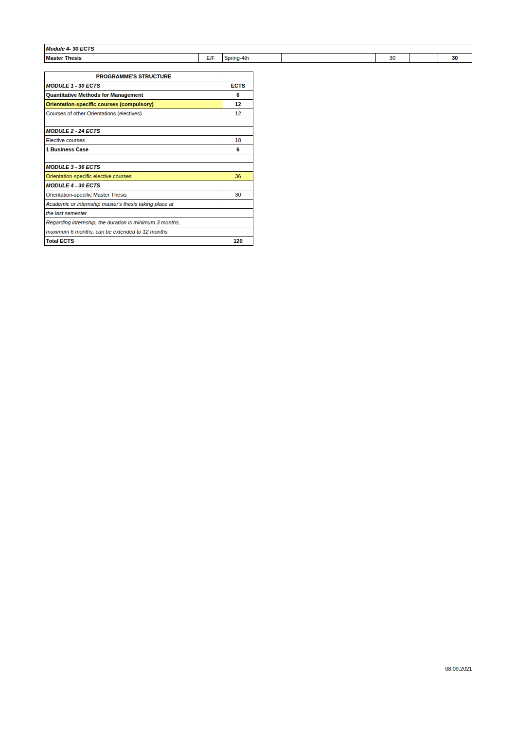| Module 4- 30 ECTS |
| Master Thesis | E/F | Spring-4th | | 30 | | 30 |
| PROGRAMME'S STRUCTURE | |
| MODULE 1 - 30 ECTS | ECTS |
| Quantitative Methods for Management | 6 |
| Orientation-specific courses (compulsory) | 12 |
| Courses of other Orientations (electives) | 12 |
| MODULE 2 - 24 ECTS | |
| Elective courses | 18 |
| 1 Business Case | 6 |
| MODULE 3 - 36 ECTS | |
| Orientation-specific elective courses | 36 |
| MODULE 4 - 30 ECTS | |
| Orientation-specific Master Thesis | 30 |
| Academic or internship master's thesis taking place at | |
| the last semester | |
| Regarding internship, the duration is minimum 3 months, | |
| maximum 6 months, can be extended to 12 months | |
| Total ECTS | 120 |
08.09.2021